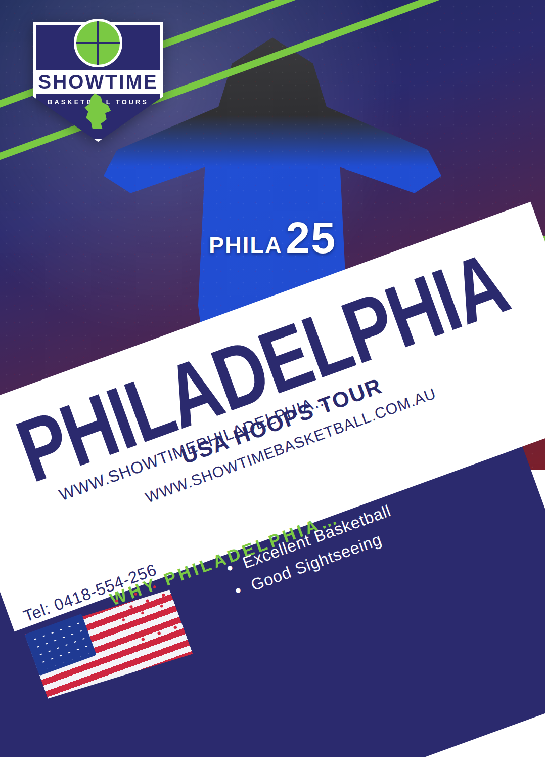PHILA 25
SHOWTIME BASKETBALL TOURS
Philadelphia
USA Hoops Tour
www.ShowtimeBasketball.com.au
www.ShowtimePhiladelphia…
Tel: 0418-554-256
Why Philadelphia…
Birthplace of the United States
College Experience
Excellent Basketball
Good Sightseeing